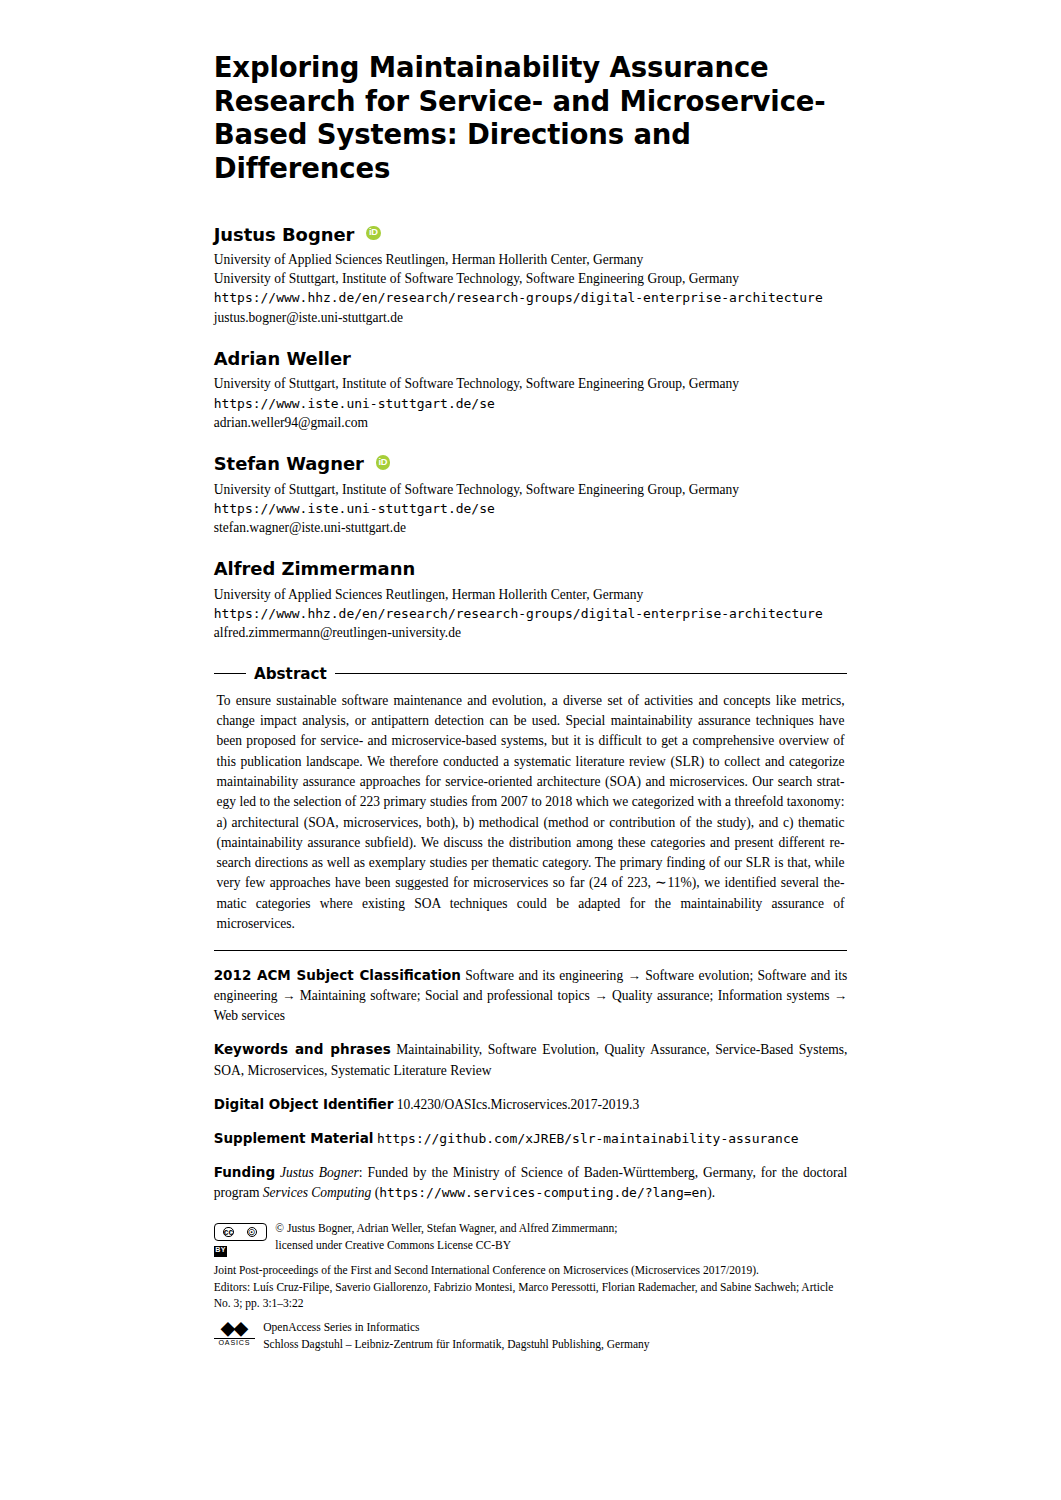Exploring Maintainability Assurance Research for Service- and Microservice-Based Systems: Directions and Differences
Justus Bogner
University of Applied Sciences Reutlingen, Herman Hollerith Center, Germany
University of Stuttgart, Institute of Software Technology, Software Engineering Group, Germany
https://www.hhz.de/en/research/research-groups/digital-enterprise-architecture
justus.bogner@iste.uni-stuttgart.de
Adrian Weller
University of Stuttgart, Institute of Software Technology, Software Engineering Group, Germany
https://www.iste.uni-stuttgart.de/se
adrian.weller94@gmail.com
Stefan Wagner
University of Stuttgart, Institute of Software Technology, Software Engineering Group, Germany
https://www.iste.uni-stuttgart.de/se
stefan.wagner@iste.uni-stuttgart.de
Alfred Zimmermann
University of Applied Sciences Reutlingen, Herman Hollerith Center, Germany
https://www.hhz.de/en/research/research-groups/digital-enterprise-architecture
alfred.zimmermann@reutlingen-university.de
Abstract
To ensure sustainable software maintenance and evolution, a diverse set of activities and concepts like metrics, change impact analysis, or antipattern detection can be used. Special maintainability assurance techniques have been proposed for service- and microservice-based systems, but it is difficult to get a comprehensive overview of this publication landscape. We therefore conducted a systematic literature review (SLR) to collect and categorize maintainability assurance approaches for service-oriented architecture (SOA) and microservices. Our search strategy led to the selection of 223 primary studies from 2007 to 2018 which we categorized with a threefold taxonomy: a) architectural (SOA, microservices, both), b) methodical (method or contribution of the study), and c) thematic (maintainability assurance subfield). We discuss the distribution among these categories and present different research directions as well as exemplary studies per thematic category. The primary finding of our SLR is that, while very few approaches have been suggested for microservices so far (24 of 223, ∼11%), we identified several thematic categories where existing SOA techniques could be adapted for the maintainability assurance of microservices.
2012 ACM Subject Classification Software and its engineering → Software evolution; Software and its engineering → Maintaining software; Social and professional topics → Quality assurance; Information systems → Web services
Keywords and phrases Maintainability, Software Evolution, Quality Assurance, Service-Based Systems, SOA, Microservices, Systematic Literature Review
Digital Object Identifier 10.4230/OASIcs.Microservices.2017-2019.3
Supplement Material https://github.com/xJREB/slr-maintainability-assurance
Funding Justus Bogner: Funded by the Ministry of Science of Baden-Württemberg, Germany, for the doctoral program Services Computing (https://www.services-computing.de/?lang=en).
cc ☉
BY
© Justus Bogner, Adrian Weller, Stefan Wagner, and Alfred Zimmermann;
licensed under Creative Commons License CC-BY
Joint Post-proceedings of the First and Second International Conference on Microservices (Microservices 2017/2019).
Editors: Luís Cruz-Filipe, Saverio Giallorenzo, Fabrizio Montesi, Marco Peressotti, Florian Rademacher, and Sabine Sachweh; Article No. 3; pp. 3:1–3:22
◆◆
OASICS
OpenAccess Series in Informatics
Schloss Dagstuhl – Leibniz-Zentrum für Informatik, Dagstuhl Publishing, Germany